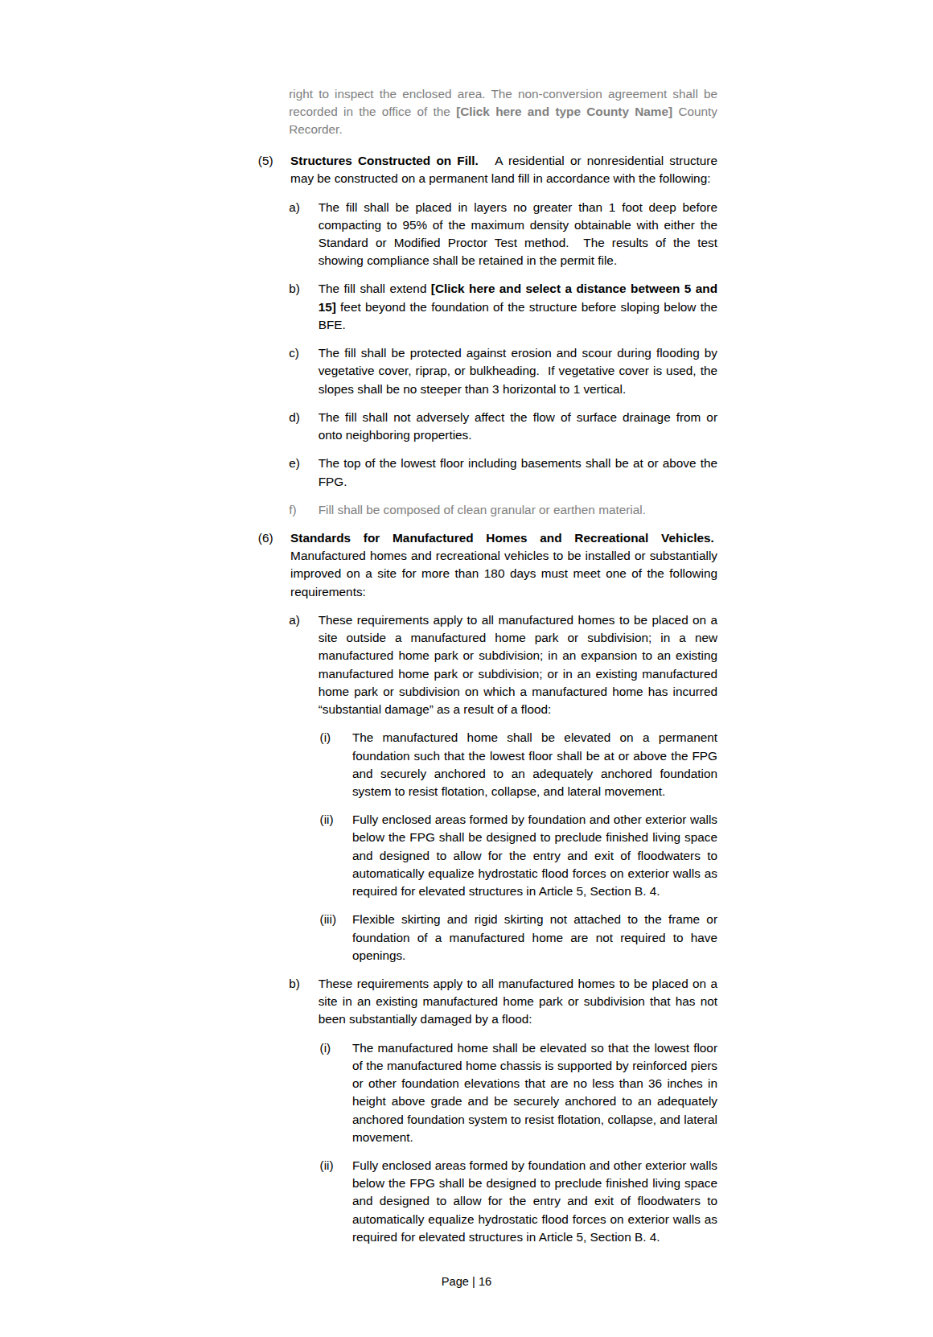right to inspect the enclosed area. The non-conversion agreement shall be recorded in the office of the [Click here and type County Name] County Recorder.
(5)
Structures Constructed on Fill. A residential or nonresidential structure may be constructed on a permanent land fill in accordance with the following:
a)
The fill shall be placed in layers no greater than 1 foot deep before compacting to 95% of the maximum density obtainable with either the Standard or Modified Proctor Test method. The results of the test showing compliance shall be retained in the permit file.
b)
The fill shall extend [Click here and select a distance between 5 and 15] feet beyond the foundation of the structure before sloping below the BFE.
c)
The fill shall be protected against erosion and scour during flooding by vegetative cover, riprap, or bulkheading. If vegetative cover is used, the slopes shall be no steeper than 3 horizontal to 1 vertical.
d)
The fill shall not adversely affect the flow of surface drainage from or onto neighboring properties.
e)
The top of the lowest floor including basements shall be at or above the FPG.
f)
Fill shall be composed of clean granular or earthen material.
(6)
Standards for Manufactured Homes and Recreational Vehicles. Manufactured homes and recreational vehicles to be installed or substantially improved on a site for more than 180 days must meet one of the following requirements:
a)
These requirements apply to all manufactured homes to be placed on a site outside a manufactured home park or subdivision; in a new manufactured home park or subdivision; in an expansion to an existing manufactured home park or subdivision; or in an existing manufactured home park or subdivision on which a manufactured home has incurred “substantial damage” as a result of a flood:
(i)
The manufactured home shall be elevated on a permanent foundation such that the lowest floor shall be at or above the FPG and securely anchored to an adequately anchored foundation system to resist flotation, collapse, and lateral movement.
(ii)
Fully enclosed areas formed by foundation and other exterior walls below the FPG shall be designed to preclude finished living space and designed to allow for the entry and exit of floodwaters to automatically equalize hydrostatic flood forces on exterior walls as required for elevated structures in Article 5, Section B. 4.
(iii)
Flexible skirting and rigid skirting not attached to the frame or foundation of a manufactured home are not required to have openings.
b)
These requirements apply to all manufactured homes to be placed on a site in an existing manufactured home park or subdivision that has not been substantially damaged by a flood:
(i)
The manufactured home shall be elevated so that the lowest floor of the manufactured home chassis is supported by reinforced piers or other foundation elevations that are no less than 36 inches in height above grade and be securely anchored to an adequately anchored foundation system to resist flotation, collapse, and lateral movement.
(ii)
Fully enclosed areas formed by foundation and other exterior walls below the FPG shall be designed to preclude finished living space and designed to allow for the entry and exit of floodwaters to automatically equalize hydrostatic flood forces on exterior walls as required for elevated structures in Article 5, Section B. 4.
Page | 16